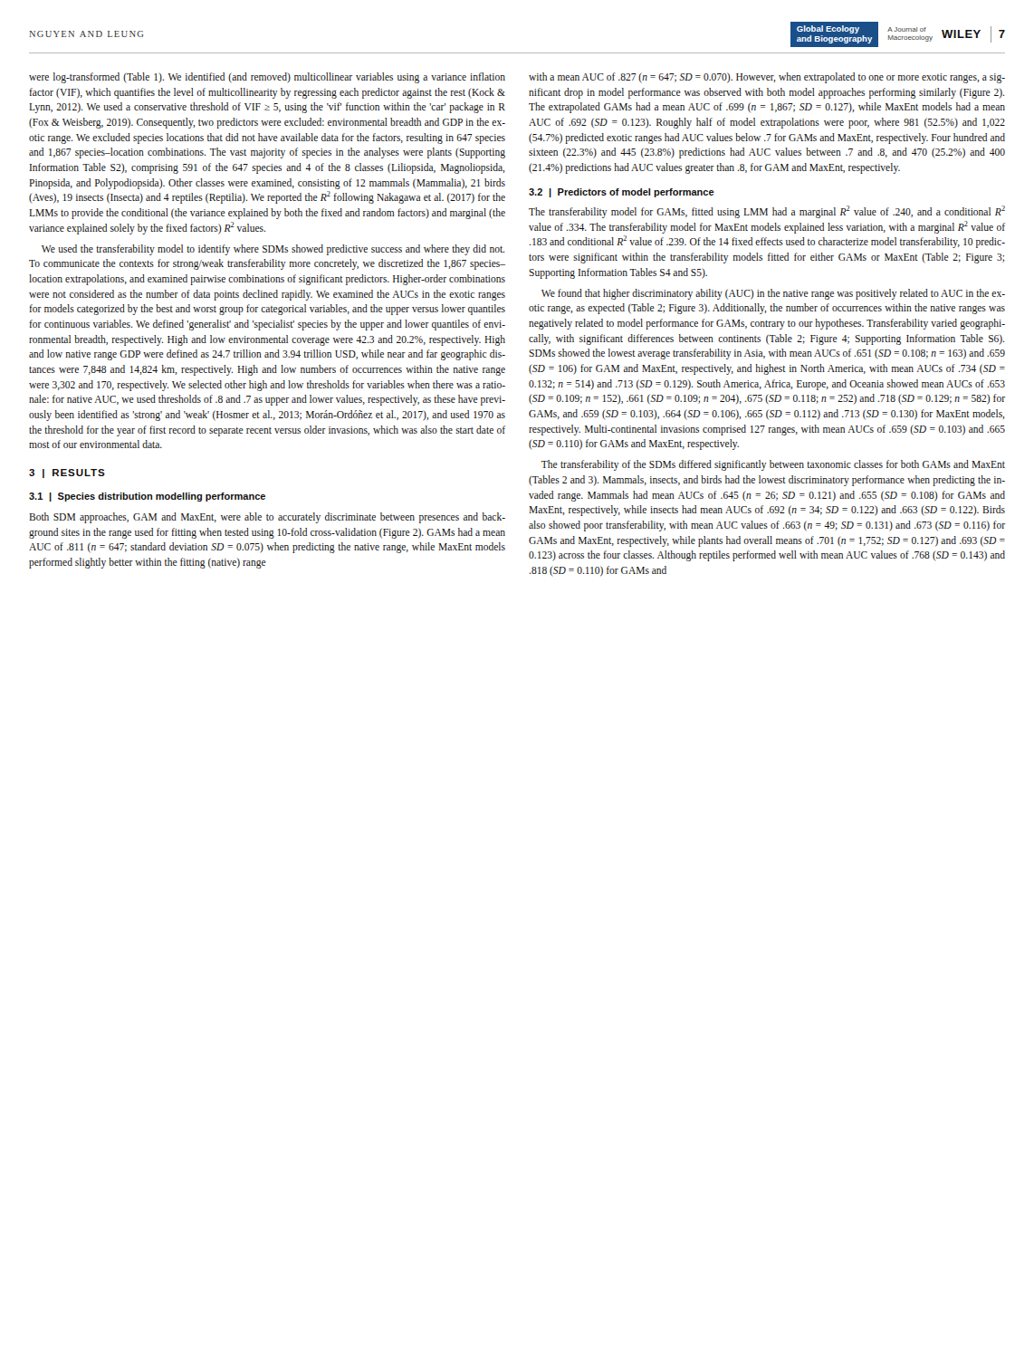Nguyen and Leung
Global Ecology
and Biogeography
A Journal of
Macroecology
WILEY
7
were log-transformed (Table 1). We identified (and removed) multicollinear variables using a variance inflation factor (VIF), which quantifies the level of multicollinearity by regressing each predictor against the rest (Kock & Lynn, 2012). We used a conservative threshold of VIF ≥ 5, using the 'vif' function within the 'car' package in R (Fox & Weisberg, 2019). Consequently, two predictors were excluded: environmental breadth and GDP in the exotic range. We excluded species locations that did not have available data for the factors, resulting in 647 species and 1,867 species–location combinations. The vast majority of species in the analyses were plants (Supporting Information Table S2), comprising 591 of the 647 species and 4 of the 8 classes (Liliopsida, Magnoliopsida, Pinopsida, and Polypodiopsida). Other classes were examined, consisting of 12 mammals (Mammalia), 21 birds (Aves), 19 insects (Insecta) and 4 reptiles (Reptilia). We reported the R2 following Nakagawa et al. (2017) for the LMMs to provide the conditional (the variance explained by both the fixed and random factors) and marginal (the variance explained solely by the fixed factors) R2 values.
We used the transferability model to identify where SDMs showed predictive success and where they did not. To communicate the contexts for strong/weak transferability more concretely, we discretized the 1,867 species–location extrapolations, and examined pairwise combinations of significant predictors. Higher-order combinations were not considered as the number of data points declined rapidly. We examined the AUCs in the exotic ranges for models categorized by the best and worst group for categorical variables, and the upper versus lower quantiles for continuous variables. We defined 'generalist' and 'specialist' species by the upper and lower quantiles of environmental breadth, respectively. High and low environmental coverage were 42.3 and 20.2%, respectively. High and low native range GDP were defined as 24.7 trillion and 3.94 trillion USD, while near and far geographic distances were 7,848 and 14,824 km, respectively. High and low numbers of occurrences within the native range were 3,302 and 170, respectively. We selected other high and low thresholds for variables when there was a rationale: for native AUC, we used thresholds of .8 and .7 as upper and lower values, respectively, as these have previously been identified as 'strong' and 'weak' (Hosmer et al., 2013; Morán-Ordóñez et al., 2017), and used 1970 as the threshold for the year of first record to separate recent versus older invasions, which was also the start date of most of our environmental data.
3|RESULTS
3.1|Species distribution modelling performance
Both SDM approaches, GAM and MaxEnt, were able to accurately discriminate between presences and background sites in the range used for fitting when tested using 10-fold cross-validation (Figure 2). GAMs had a mean AUC of .811 (n = 647; standard deviation SD = 0.075) when predicting the native range, while MaxEnt models performed slightly better within the fitting (native) range
with a mean AUC of .827 (n = 647; SD = 0.070). However, when extrapolated to one or more exotic ranges, a significant drop in model performance was observed with both model approaches performing similarly (Figure 2). The extrapolated GAMs had a mean AUC of .699 (n = 1,867; SD = 0.127), while MaxEnt models had a mean AUC of .692 (SD = 0.123). Roughly half of model extrapolations were poor, where 981 (52.5%) and 1,022 (54.7%) predicted exotic ranges had AUC values below .7 for GAMs and MaxEnt, respectively. Four hundred and sixteen (22.3%) and 445 (23.8%) predictions had AUC values between .7 and .8, and 470 (25.2%) and 400 (21.4%) predictions had AUC values greater than .8, for GAM and MaxEnt, respectively.
3.2|Predictors of model performance
The transferability model for GAMs, fitted using LMM had a marginal R2 value of .240, and a conditional R2 value of .334. The transferability model for MaxEnt models explained less variation, with a marginal R2 value of .183 and conditional R2 value of .239. Of the 14 fixed effects used to characterize model transferability, 10 predictors were significant within the transferability models fitted for either GAMs or MaxEnt (Table 2; Figure 3; Supporting Information Tables S4 and S5).
We found that higher discriminatory ability (AUC) in the native range was positively related to AUC in the exotic range, as expected (Table 2; Figure 3). Additionally, the number of occurrences within the native ranges was negatively related to model performance for GAMs, contrary to our hypotheses. Transferability varied geographically, with significant differences between continents (Table 2; Figure 4; Supporting Information Table S6). SDMs showed the lowest average transferability in Asia, with mean AUCs of .651 (SD = 0.108; n = 163) and .659 (SD = 106) for GAM and MaxEnt, respectively, and highest in North America, with mean AUCs of .734 (SD = 0.132; n = 514) and .713 (SD = 0.129). South America, Africa, Europe, and Oceania showed mean AUCs of .653 (SD = 0.109; n = 152), .661 (SD = 0.109; n = 204), .675 (SD = 0.118; n = 252) and .718 (SD = 0.129; n = 582) for GAMs, and .659 (SD = 0.103), .664 (SD = 0.106), .665 (SD = 0.112) and .713 (SD = 0.130) for MaxEnt models, respectively. Multi-continental invasions comprised 127 ranges, with mean AUCs of .659 (SD = 0.103) and .665 (SD = 0.110) for GAMs and MaxEnt, respectively.
The transferability of the SDMs differed significantly between taxonomic classes for both GAMs and MaxEnt (Tables 2 and 3). Mammals, insects, and birds had the lowest discriminatory performance when predicting the invaded range. Mammals had mean AUCs of .645 (n = 26; SD = 0.121) and .655 (SD = 0.108) for GAMs and MaxEnt, respectively, while insects had mean AUCs of .692 (n = 34; SD = 0.122) and .663 (SD = 0.122). Birds also showed poor transferability, with mean AUC values of .663 (n = 49; SD = 0.131) and .673 (SD = 0.116) for GAMs and MaxEnt, respectively, while plants had overall means of .701 (n = 1,752; SD = 0.127) and .693 (SD = 0.123) across the four classes. Although reptiles performed well with mean AUC values of .768 (SD = 0.143) and .818 (SD = 0.110) for GAMs and